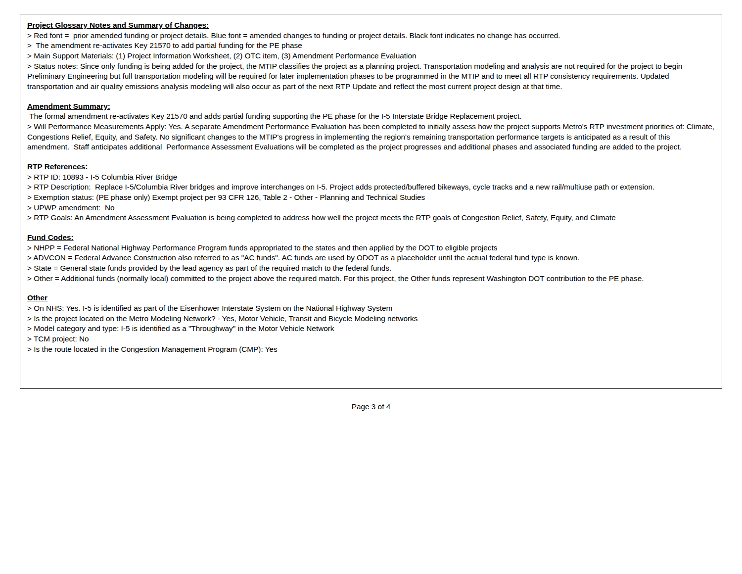Project Glossary Notes and Summary of Changes:
> Red font = prior amended funding or project details. Blue font = amended changes to funding or project details. Black font indicates no change has occurred.
> The amendment re-activates Key 21570 to add partial funding for the PE phase
> Main Support Materials: (1) Project Information Worksheet, (2) OTC item, (3) Amendment Performance Evaluation
> Status notes: Since only funding is being added for the project, the MTIP classifies the project as a planning project. Transportation modeling and analysis are not required for the project to begin Preliminary Engineering but full transportation modeling will be required for later implementation phases to be programmed in the MTIP and to meet all RTP consistency requirements. Updated transportation and air quality emissions analysis modeling will also occur as part of the next RTP Update and reflect the most current project design at that time.
Amendment Summary:
The formal amendment re-activates Key 21570 and adds partial funding supporting the PE phase for the I-5 Interstate Bridge Replacement project.
> Will Performance Measurements Apply: Yes. A separate Amendment Performance Evaluation has been completed to initially assess how the project supports Metro's RTP investment priorities of: Climate, Congestions Relief, Equity, and Safety. No significant changes to the MTIP's progress in implementing the region's remaining transportation performance targets is anticipated as a result of this amendment. Staff anticipates additional Performance Assessment Evaluations will be completed as the project progresses and additional phases and associated funding are added to the project.
RTP References:
> RTP ID: 10893 - I-5 Columbia River Bridge
> RTP Description: Replace I-5/Columbia River bridges and improve interchanges on I-5. Project adds protected/buffered bikeways, cycle tracks and a new rail/multiuse path or extension.
> Exemption status: (PE phase only) Exempt project per 93 CFR 126, Table 2 - Other - Planning and Technical Studies
> UPWP amendment: No
> RTP Goals: An Amendment Assessment Evaluation is being completed to address how well the project meets the RTP goals of Congestion Relief, Safety, Equity, and Climate
Fund Codes:
> NHPP = Federal National Highway Performance Program funds appropriated to the states and then applied by the DOT to eligible projects
> ADVCON = Federal Advance Construction also referred to as "AC funds". AC funds are used by ODOT as a placeholder until the actual federal fund type is known.
> State = General state funds provided by the lead agency as part of the required match to the federal funds.
> Other = Additional funds (normally local) committed to the project above the required match. For this project, the Other funds represent Washington DOT contribution to the PE phase.
Other
> On NHS: Yes. I-5 is identified as part of the Eisenhower Interstate System on the National Highway System
> Is the project located on the Metro Modeling Network? - Yes, Motor Vehicle, Transit and Bicycle Modeling networks
> Model category and type: I-5 is identified as a "Throughway" in the Motor Vehicle Network
> TCM project: No
> Is the route located in the Congestion Management Program (CMP): Yes
Page 3 of 4